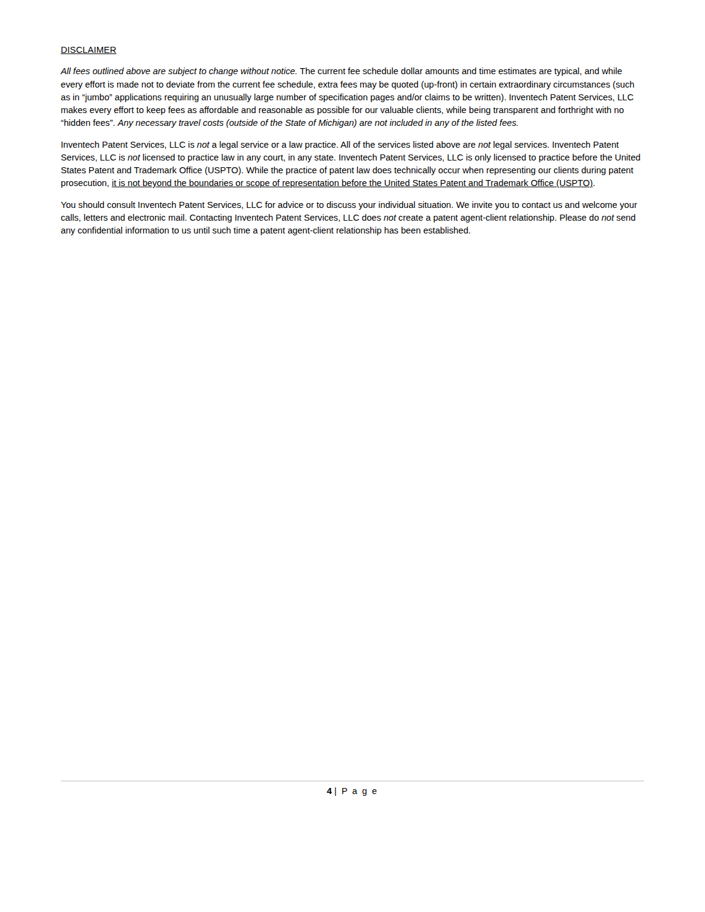DISCLAIMER
All fees outlined above are subject to change without notice. The current fee schedule dollar amounts and time estimates are typical, and while every effort is made not to deviate from the current fee schedule, extra fees may be quoted (up-front) in certain extraordinary circumstances (such as in “jumbo” applications requiring an unusually large number of specification pages and/or claims to be written). Inventech Patent Services, LLC makes every effort to keep fees as affordable and reasonable as possible for our valuable clients, while being transparent and forthright with no “hidden fees”. Any necessary travel costs (outside of the State of Michigan) are not included in any of the listed fees.
Inventech Patent Services, LLC is not a legal service or a law practice. All of the services listed above are not legal services. Inventech Patent Services, LLC is not licensed to practice law in any court, in any state. Inventech Patent Services, LLC is only licensed to practice before the United States Patent and Trademark Office (USPTO). While the practice of patent law does technically occur when representing our clients during patent prosecution, it is not beyond the boundaries or scope of representation before the United States Patent and Trademark Office (USPTO).
You should consult Inventech Patent Services, LLC for advice or to discuss your individual situation. We invite you to contact us and welcome your calls, letters and electronic mail. Contacting Inventech Patent Services, LLC does not create a patent agent-client relationship. Please do not send any confidential information to us until such time a patent agent-client relationship has been established.
4 | P a g e